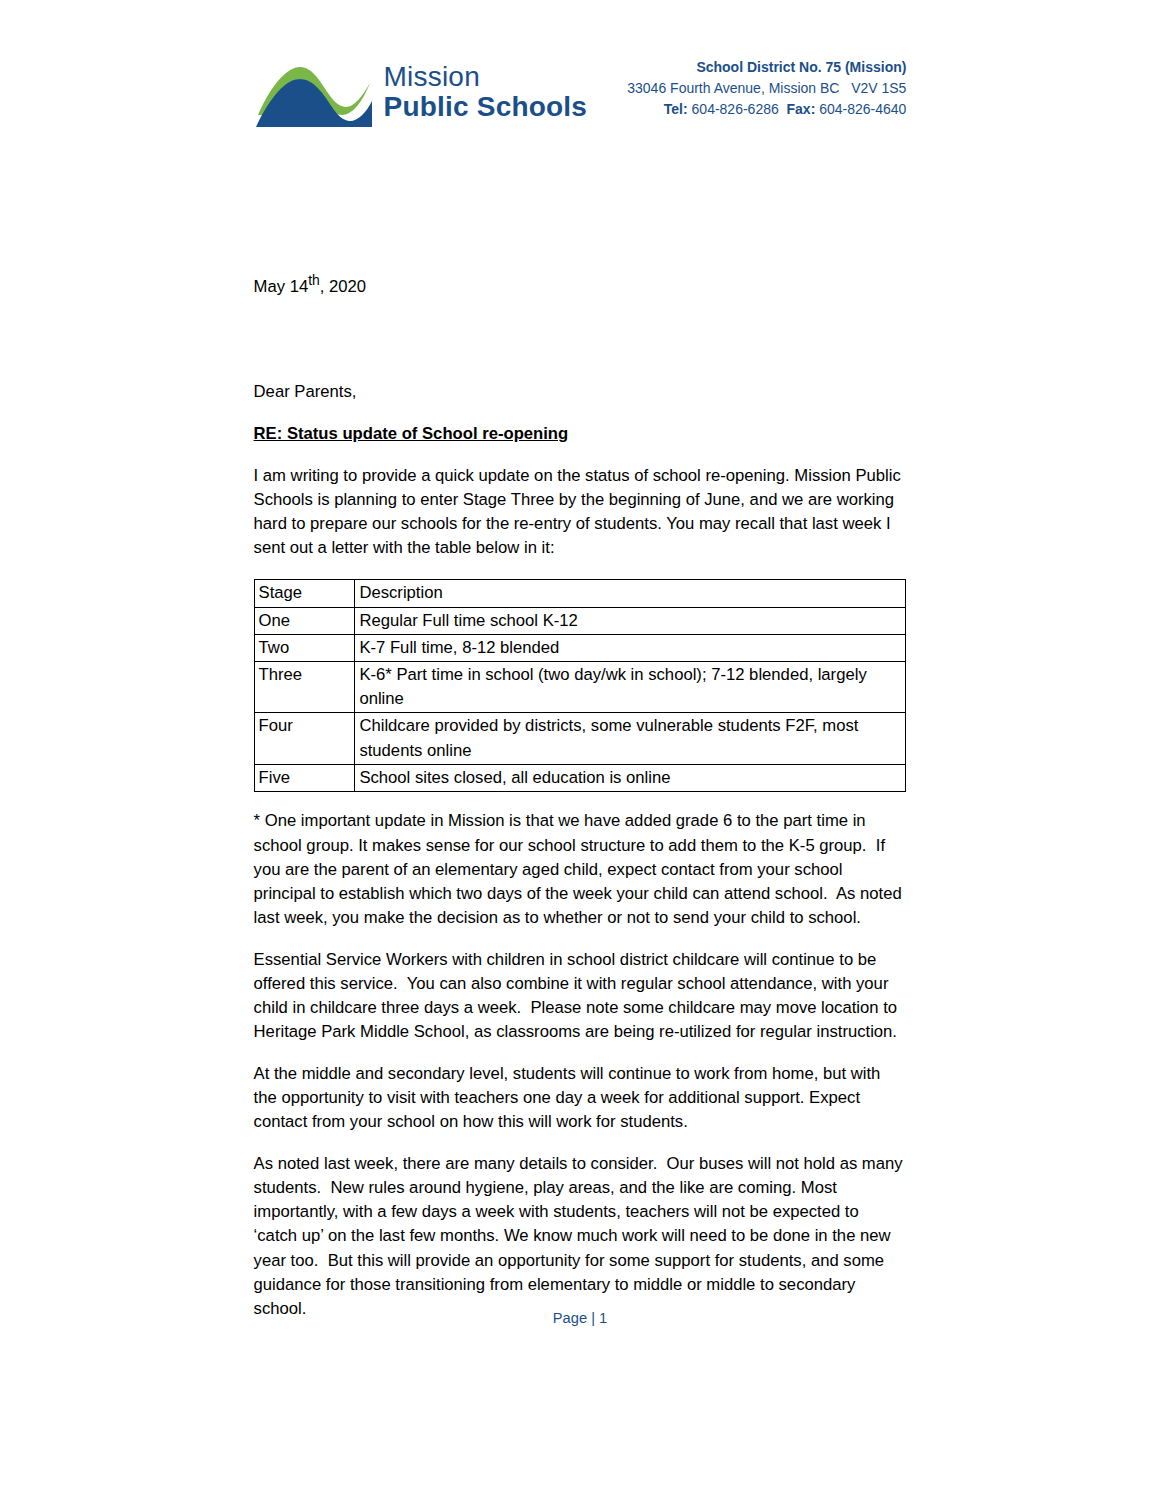Mission
Public Schools
School District No. 75 (Mission)
33046 Fourth Avenue, Mission BC V2V 1S5
Tel: 604-826-6286 Fax: 604-826-4640
May 14th, 2020
Dear Parents,
RE: Status update of School re-opening
I am writing to provide a quick update on the status of school re-opening. Mission Public Schools is planning to enter Stage Three by the beginning of June, and we are working hard to prepare our schools for the re-entry of students. You may recall that last week I sent out a letter with the table below in it:
| Stage | Description |
| --- | --- |
| One | Regular Full time school K-12 |
| Two | K-7 Full time, 8-12 blended |
| Three | K-6* Part time in school (two day/wk in school); 7-12 blended, largely online |
| Four | Childcare provided by districts, some vulnerable students F2F, most students online |
| Five | School sites closed, all education is online |
* One important update in Mission is that we have added grade 6 to the part time in school group. It makes sense for our school structure to add them to the K-5 group. If you are the parent of an elementary aged child, expect contact from your school principal to establish which two days of the week your child can attend school. As noted last week, you make the decision as to whether or not to send your child to school.
Essential Service Workers with children in school district childcare will continue to be offered this service. You can also combine it with regular school attendance, with your child in childcare three days a week. Please note some childcare may move location to Heritage Park Middle School, as classrooms are being re-utilized for regular instruction.
At the middle and secondary level, students will continue to work from home, but with the opportunity to visit with teachers one day a week for additional support. Expect contact from your school on how this will work for students.
As noted last week, there are many details to consider. Our buses will not hold as many students. New rules around hygiene, play areas, and the like are coming. Most importantly, with a few days a week with students, teachers will not be expected to ‘catch up’ on the last few months. We know much work will need to be done in the new year too. But this will provide an opportunity for some support for students, and some guidance for those transitioning from elementary to middle or middle to secondary school.
Page | 1